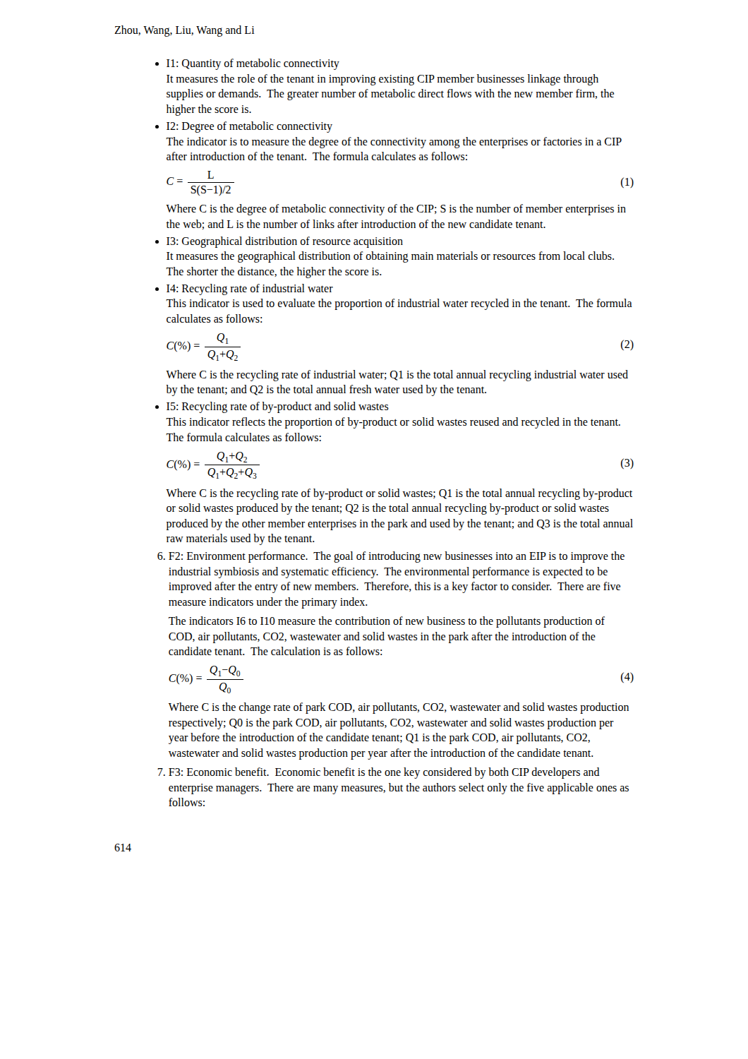Zhou, Wang, Liu, Wang and Li
I1: Quantity of metabolic connectivity
It measures the role of the tenant in improving existing CIP member businesses linkage through supplies or demands. The greater number of metabolic direct flows with the new member firm, the higher the score is.
I2: Degree of metabolic connectivity
The indicator is to measure the degree of the connectivity among the enterprises or factories in a CIP after introduction of the tenant. The formula calculates as follows:
C = L S(S−1)/2 (1)
Where C is the degree of metabolic connectivity of the CIP; S is the number of member enterprises in the web; and L is the number of links after introduction of the new candidate tenant.
I3: Geographical distribution of resource acquisition
It measures the geographical distribution of obtaining main materials or resources from local clubs. The shorter the distance, the higher the score is.
I4: Recycling rate of industrial water
This indicator is used to evaluate the proportion of industrial water recycled in the tenant. The formula calculates as follows:
C(%) = Q1 Q1+Q2 (2)
Where C is the recycling rate of industrial water; Q1 is the total annual recycling industrial water used by the tenant; and Q2 is the total annual fresh water used by the tenant.
I5: Recycling rate of by-product and solid wastes
This indicator reflects the proportion of by-product or solid wastes reused and recycled in the tenant. The formula calculates as follows:
C(%) = Q1+Q2 Q1+Q2+Q3 (3)
Where C is the recycling rate of by-product or solid wastes; Q1 is the total annual recycling by-product or solid wastes produced by the tenant; Q2 is the total annual recycling by-product or solid wastes produced by the other member enterprises in the park and used by the tenant; and Q3 is the total annual raw materials used by the tenant.
F2: Environment performance. The goal of introducing new businesses into an EIP is to improve the industrial symbiosis and systematic efficiency. The environmental performance is expected to be improved after the entry of new members. Therefore, this is a key factor to consider. There are five measure indicators under the primary index.
The indicators I6 to I10 measure the contribution of new business to the pollutants production of COD, air pollutants, CO2, wastewater and solid wastes in the park after the introduction of the candidate tenant. The calculation is as follows:
C(%) = Q1−Q0 Q0 (4)
Where C is the change rate of park COD, air pollutants, CO2, wastewater and solid wastes production respectively; Q0 is the park COD, air pollutants, CO2, wastewater and solid wastes production per year before the introduction of the candidate tenant; Q1 is the park COD, air pollutants, CO2, wastewater and solid wastes production per year after the introduction of the candidate tenant.
F3: Economic benefit. Economic benefit is the one key considered by both CIP developers and enterprise managers. There are many measures, but the authors select only the five applicable ones as follows:
614